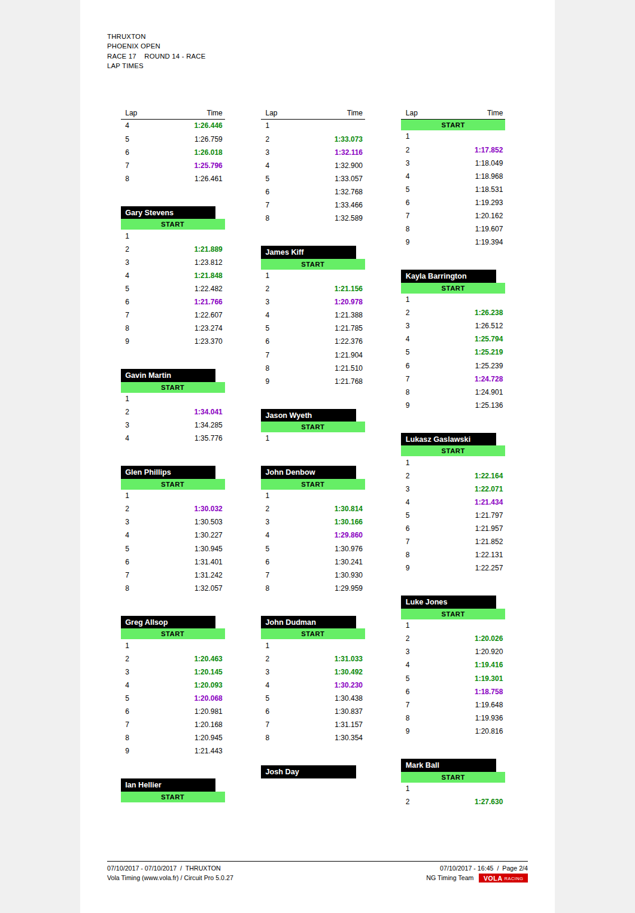THRUXTON
PHOENIX OPEN
RACE 17 ROUND 14 - RACE
LAP TIMES
| Lap | Time |
| --- | --- |
| 4 | 1:26.446 |
| 5 | 1:26.759 |
| 6 | 1:26.018 |
| 7 | 1:25.796 |
| 8 | 1:26.461 |
Gary Stevens
START
| 1 | |
| 2 | 1:21.889 |
| 3 | 1:23.812 |
| 4 | 1:21.848 |
| 5 | 1:22.482 |
| 6 | 1:21.766 |
| 7 | 1:22.607 |
| 8 | 1:23.274 |
| 9 | 1:23.370 |
Gavin Martin
START
| 1 | |
| 2 | 1:34.041 |
| 3 | 1:34.285 |
| 4 | 1:35.776 |
Glen Phillips
START
| 1 | |
| 2 | 1:30.032 |
| 3 | 1:30.503 |
| 4 | 1:30.227 |
| 5 | 1:30.945 |
| 6 | 1:31.401 |
| 7 | 1:31.242 |
| 8 | 1:32.057 |
Greg Allsop
START
| 1 | |
| 2 | 1:20.463 |
| 3 | 1:20.145 |
| 4 | 1:20.093 |
| 5 | 1:20.068 |
| 6 | 1:20.981 |
| 7 | 1:20.168 |
| 8 | 1:20.945 |
| 9 | 1:21.443 |
Ian Hellier
START
| Lap | Time |
| --- | --- |
| 1 | |
| 2 | 1:33.073 |
| 3 | 1:32.116 |
| 4 | 1:32.900 |
| 5 | 1:33.057 |
| 6 | 1:32.768 |
| 7 | 1:33.466 |
| 8 | 1:32.589 |
James Kiff
START
| 1 | |
| 2 | 1:21.156 |
| 3 | 1:20.978 |
| 4 | 1:21.388 |
| 5 | 1:21.785 |
| 6 | 1:22.376 |
| 7 | 1:21.904 |
| 8 | 1:21.510 |
| 9 | 1:21.768 |
Jason Wyeth
START
| 1 | |
John Denbow
START
| 1 | |
| 2 | 1:30.814 |
| 3 | 1:30.166 |
| 4 | 1:29.860 |
| 5 | 1:30.976 |
| 6 | 1:30.241 |
| 7 | 1:30.930 |
| 8 | 1:29.959 |
John Dudman
START
| 1 | |
| 2 | 1:31.033 |
| 3 | 1:30.492 |
| 4 | 1:30.230 |
| 5 | 1:30.438 |
| 6 | 1:30.837 |
| 7 | 1:31.157 |
| 8 | 1:30.354 |
Josh Day
| Lap | Time |
| --- | --- |
START
| 1 | |
| 2 | 1:17.852 |
| 3 | 1:18.049 |
| 4 | 1:18.968 |
| 5 | 1:18.531 |
| 6 | 1:19.293 |
| 7 | 1:20.162 |
| 8 | 1:19.607 |
| 9 | 1:19.394 |
Kayla Barrington
START
| 1 | |
| 2 | 1:26.238 |
| 3 | 1:26.512 |
| 4 | 1:25.794 |
| 5 | 1:25.219 |
| 6 | 1:25.239 |
| 7 | 1:24.728 |
| 8 | 1:24.901 |
| 9 | 1:25.136 |
Lukasz Gaslawski
START
| 1 | |
| 2 | 1:22.164 |
| 3 | 1:22.071 |
| 4 | 1:21.434 |
| 5 | 1:21.797 |
| 6 | 1:21.957 |
| 7 | 1:21.852 |
| 8 | 1:22.131 |
| 9 | 1:22.257 |
Luke Jones
START
| 1 | |
| 2 | 1:20.026 |
| 3 | 1:20.920 |
| 4 | 1:19.416 |
| 5 | 1:19.301 |
| 6 | 1:18.758 |
| 7 | 1:19.648 |
| 8 | 1:19.936 |
| 9 | 1:20.816 |
Mark Ball
START
| 1 | |
| 2 | 1:27.630 |
07/10/2017 - 07/10/2017 / THRUXTON 07/10/2017 - 16:45 / Page 2/4
Vola Timing (www.vola.fr) / Circuit Pro 5.0.27 NG Timing Team VOLA RACING